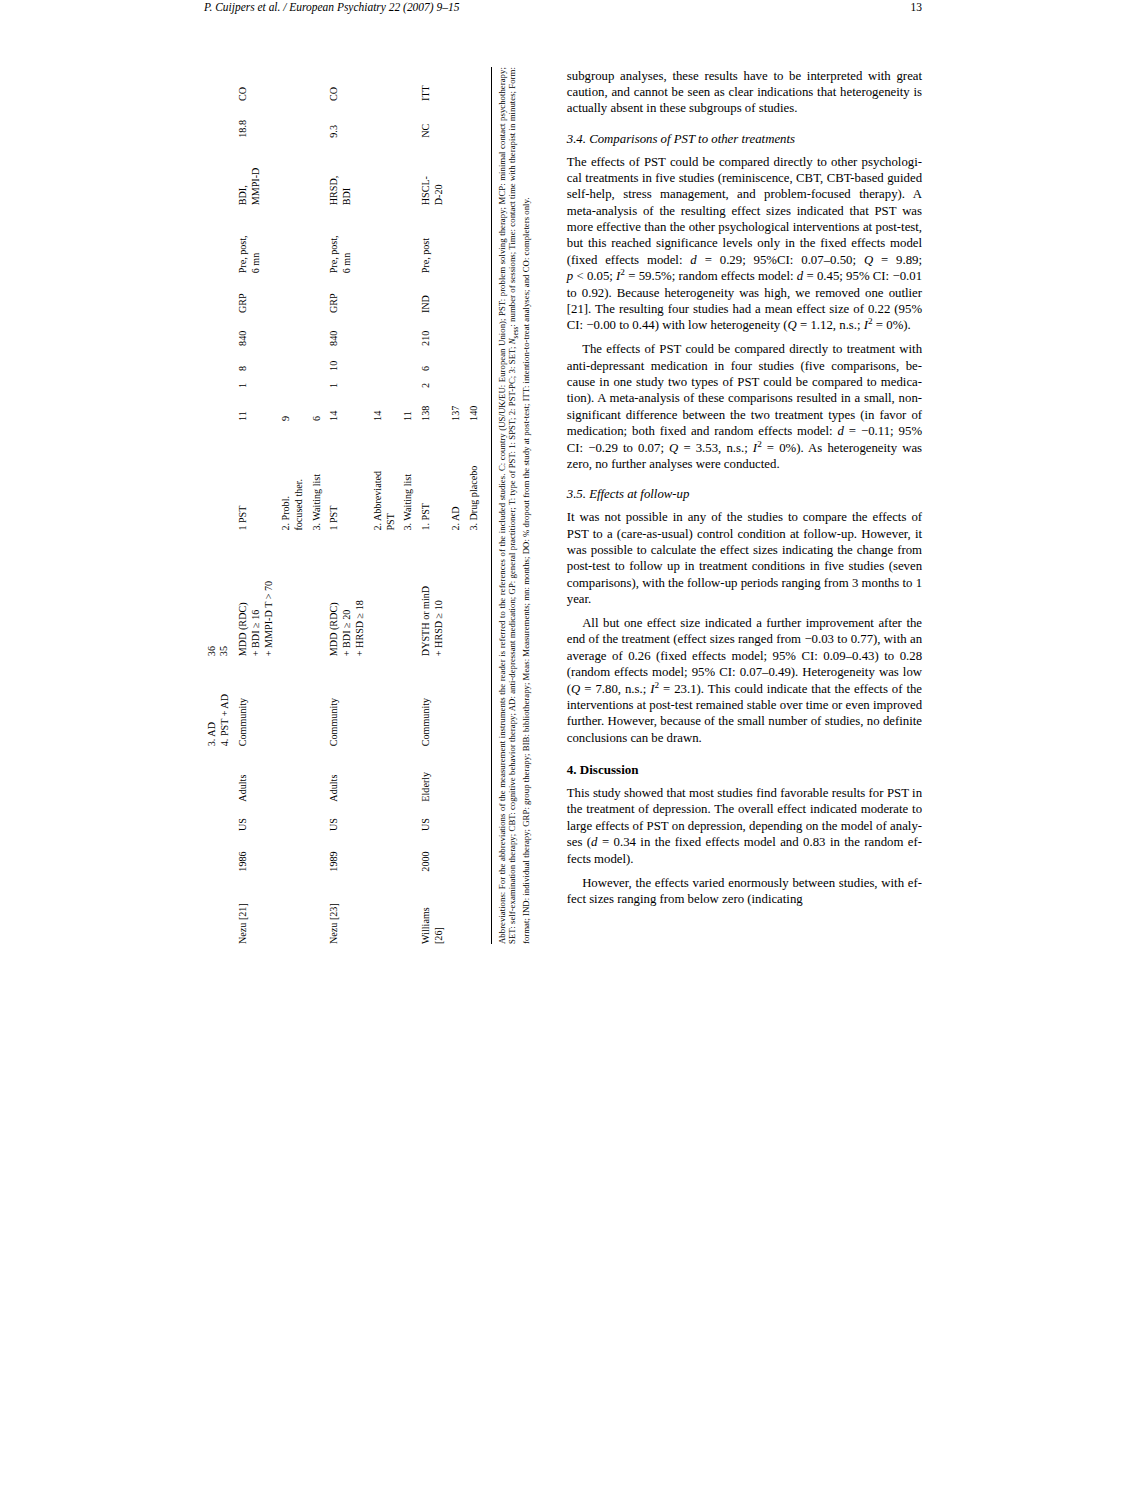P. Cuijpers et al. / European Psychiatry 22 (2007) 9–15 13
| | | | | 3. AD 4. PST + AD | 36 35 | | | | | | | |
| Nezu [21] | 1986 | US | Adults | Community | MDD (RDC) + BDI ≥ 16 + MMPI-D T > 70 | 1 PST | 11 | 1 | 8 | 840 | GRP | Pre, post, 6 mn | BDI, MMPI-D | 18.8 | CO |
| | | | | | | 2. Probl. focused ther. | 9 | | | | | | | | |
| | | | | | | 3. Waiting list | 6 | | | | | | | | |
| Nezu [23] | 1989 | US | Adults | Community | MDD (RDC) + BDI ≥ 20 + HRSD ≥ 18 | 1 PST | 14 | 1 | 10 | 840 | GRP | Pre, post, 6 mn | HRSD, BDI | 9.3 | CO |
| | | | | | | 2. Abbreviated PST | 14 | | | | | | | | |
| | | | | | | 3. Waiting list | 11 | | | | | | | | |
| Williams [26] | 2000 | US | Elderly | Community | DYSTH or minD + HRSD ≥ 10 | 1. PST | 138 | 2 | 6 | 210 | IND | Pre, post | HSCL- D-20 | NC | ITT |
| | | | | | | 2. AD | 137 | | | | | | | | |
| | | | | | | 3. Drug placebo | 140 | | | | | | | | |
Abbreviations: For the abbreviations of the measurement instruments the reader is referred to the references of the included studies. C: country (US/UK/EU: European Union); PST: problem solving therapy; MCP: minimal contact psychotherapy; SET: self-examination therapy; CBT: cognitive behavior therapy; AD: anti-depressant medication; GP: general practitioner; T: type of PST: 1: SPST; 2: PST-PC; 3: SET; Nsess: number of sessions; Time: contact time with therapist in minutes; Form: format; IND: individual therapy; GRP: group therapy; BIB: bibliotherapy; Meas: Measurements; mn: months; DO: % dropout from the study at post-test; ITT: intention-to-treat analyses; and CO: completers only.
subgroup analyses, these results have to be interpreted with great caution, and cannot be seen as clear indications that heterogeneity is actually absent in these subgroups of studies.
3.4. Comparisons of PST to other treatments
The effects of PST could be compared directly to other psychological treatments in five studies (reminiscence, CBT, CBT-based guided self-help, stress management, and problem-focused therapy). A meta-analysis of the resulting effect sizes indicated that PST was more effective than the other psychological interventions at post-test, but this reached significance levels only in the fixed effects model (fixed effects model: d = 0.29; 95%CI: 0.07–0.50; Q = 9.89; p < 0.05; I2 = 59.5%; random effects model: d = 0.45; 95% CI: −0.01 to 0.92). Because heterogeneity was high, we removed one outlier [21]. The resulting four studies had a mean effect size of 0.22 (95% CI: −0.00 to 0.44) with low heterogeneity (Q = 1.12, n.s.; I2 = 0%).
The effects of PST could be compared directly to treatment with anti-depressant medication in four studies (five comparisons, because in one study two types of PST could be compared to medication). A meta-analysis of these comparisons resulted in a small, non-significant difference between the two treatment types (in favor of medication; both fixed and random effects model: d = −0.11; 95% CI: −0.29 to 0.07; Q = 3.53, n.s.; I2 = 0%). As heterogeneity was zero, no further analyses were conducted.
3.5. Effects at follow-up
It was not possible in any of the studies to compare the effects of PST to a (care-as-usual) control condition at follow-up. However, it was possible to calculate the effect sizes indicating the change from post-test to follow up in treatment conditions in five studies (seven comparisons), with the follow-up periods ranging from 3 months to 1 year.
All but one effect size indicated a further improvement after the end of the treatment (effect sizes ranged from −0.03 to 0.77), with an average of 0.26 (fixed effects model; 95% CI: 0.09–0.43) to 0.28 (random effects model; 95% CI: 0.07–0.49). Heterogeneity was low (Q = 7.80, n.s.; I2 = 23.1). This could indicate that the effects of the interventions at post-test remained stable over time or even improved further. However, because of the small number of studies, no definite conclusions can be drawn.
4. Discussion
This study showed that most studies find favorable results for PST in the treatment of depression. The overall effect indicated moderate to large effects of PST on depression, depending on the model of analyses (d = 0.34 in the fixed effects model and 0.83 in the random effects model).
However, the effects varied enormously between studies, with effect sizes ranging from below zero (indicating